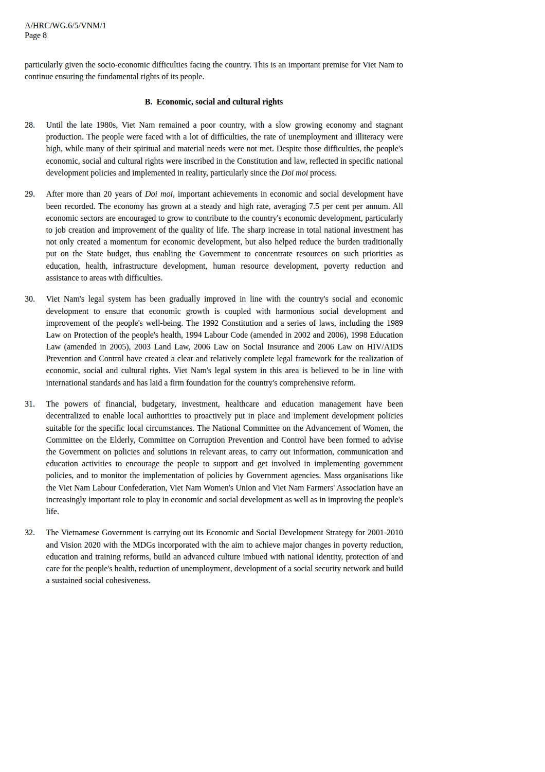A/HRC/WG.6/5/VNM/1
Page 8
particularly given the socio-economic difficulties facing the country. This is an important premise for Viet Nam to continue ensuring the fundamental rights of its people.
B. Economic, social and cultural rights
28.
Until the late 1980s, Viet Nam remained a poor country, with a slow growing economy and stagnant production. The people were faced with a lot of difficulties, the rate of unemployment and illiteracy were high, while many of their spiritual and material needs were not met. Despite those difficulties, the people's economic, social and cultural rights were inscribed in the Constitution and law, reflected in specific national development policies and implemented in reality, particularly since the Doi moi process.
29.
After more than 20 years of Doi moi, important achievements in economic and social development have been recorded. The economy has grown at a steady and high rate, averaging 7.5 per cent per annum. All economic sectors are encouraged to grow to contribute to the country's economic development, particularly to job creation and improvement of the quality of life. The sharp increase in total national investment has not only created a momentum for economic development, but also helped reduce the burden traditionally put on the State budget, thus enabling the Government to concentrate resources on such priorities as education, health, infrastructure development, human resource development, poverty reduction and assistance to areas with difficulties.
30.
Viet Nam's legal system has been gradually improved in line with the country's social and economic development to ensure that economic growth is coupled with harmonious social development and improvement of the people's well-being. The 1992 Constitution and a series of laws, including the 1989 Law on Protection of the people's health, 1994 Labour Code (amended in 2002 and 2006), 1998 Education Law (amended in 2005), 2003 Land Law, 2006 Law on Social Insurance and 2006 Law on HIV/AIDS Prevention and Control have created a clear and relatively complete legal framework for the realization of economic, social and cultural rights. Viet Nam's legal system in this area is believed to be in line with international standards and has laid a firm foundation for the country's comprehensive reform.
31.
The powers of financial, budgetary, investment, healthcare and education management have been decentralized to enable local authorities to proactively put in place and implement development policies suitable for the specific local circumstances. The National Committee on the Advancement of Women, the Committee on the Elderly, Committee on Corruption Prevention and Control have been formed to advise the Government on policies and solutions in relevant areas, to carry out information, communication and education activities to encourage the people to support and get involved in implementing government policies, and to monitor the implementation of policies by Government agencies. Mass organisations like the Viet Nam Labour Confederation, Viet Nam Women's Union and Viet Nam Farmers' Association have an increasingly important role to play in economic and social development as well as in improving the people's life.
32.
The Vietnamese Government is carrying out its Economic and Social Development Strategy for 2001-2010 and Vision 2020 with the MDGs incorporated with the aim to achieve major changes in poverty reduction, education and training reforms, build an advanced culture imbued with national identity, protection of and care for the people's health, reduction of unemployment, development of a social security network and build a sustained social cohesiveness.